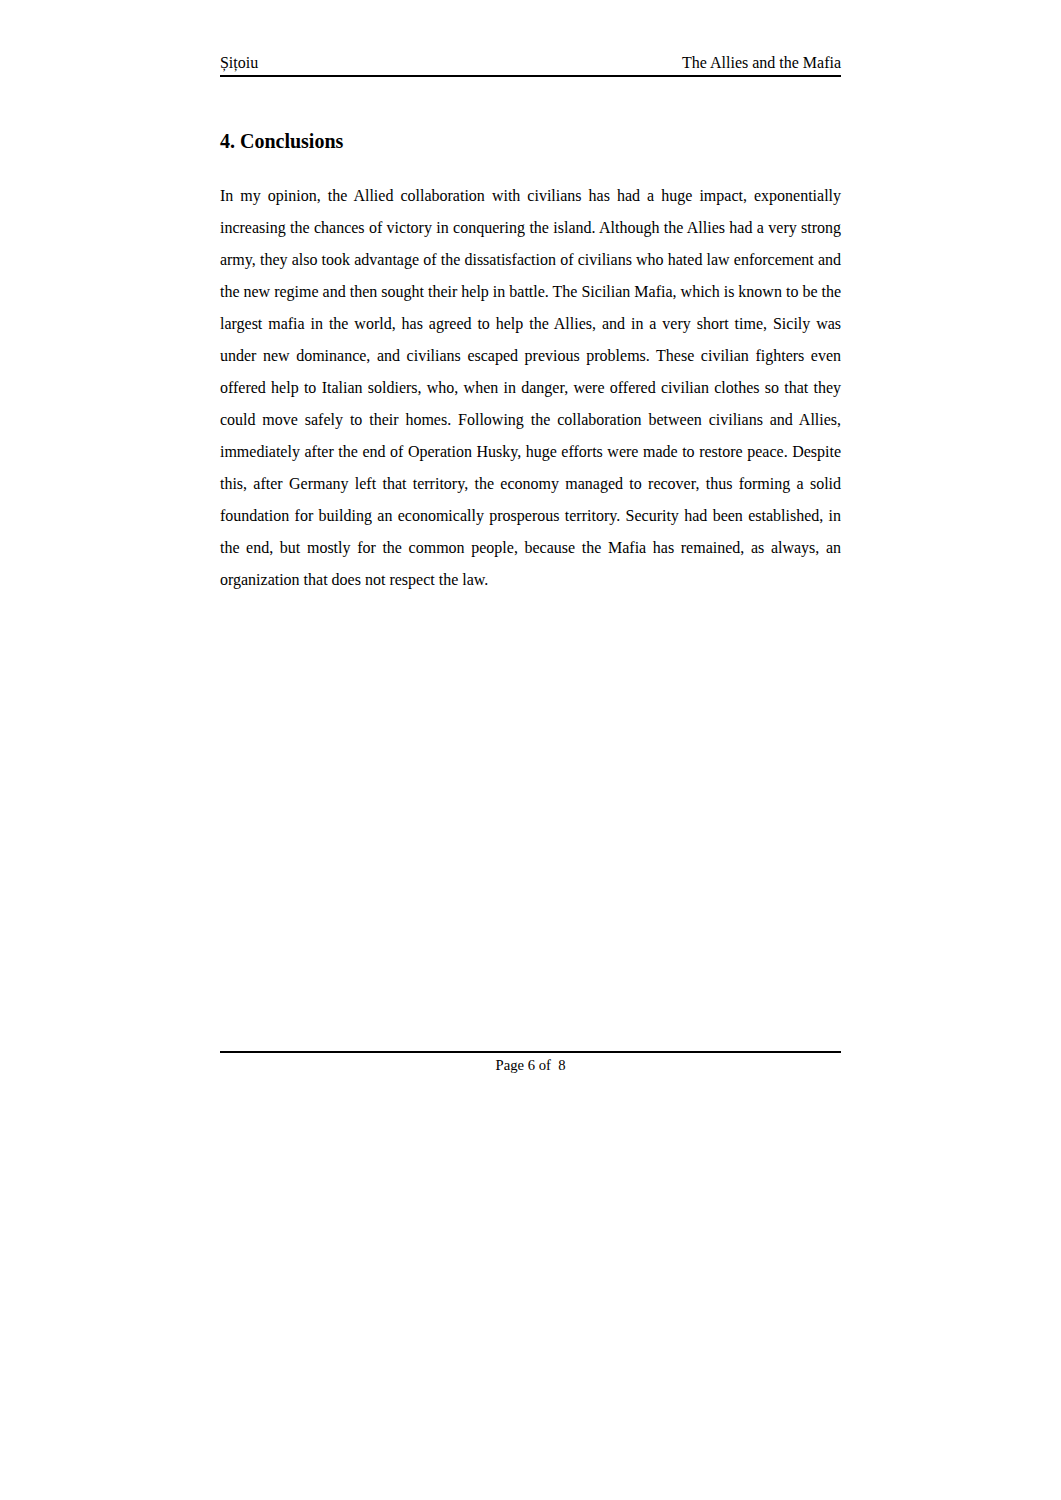Șițoiu The Allies and the Mafia
4. Conclusions
In my opinion, the Allied collaboration with civilians has had a huge impact, exponentially increasing the chances of victory in conquering the island. Although the Allies had a very strong army, they also took advantage of the dissatisfaction of civilians who hated law enforcement and the new regime and then sought their help in battle. The Sicilian Mafia, which is known to be the largest mafia in the world, has agreed to help the Allies, and in a very short time, Sicily was under new dominance, and civilians escaped previous problems. These civilian fighters even offered help to Italian soldiers, who, when in danger, were offered civilian clothes so that they could move safely to their homes. Following the collaboration between civilians and Allies, immediately after the end of Operation Husky, huge efforts were made to restore peace. Despite this, after Germany left that territory, the economy managed to recover, thus forming a solid foundation for building an economically prosperous territory. Security had been established, in the end, but mostly for the common people, because the Mafia has remained, as always, an organization that does not respect the law.
Page 6 of 8